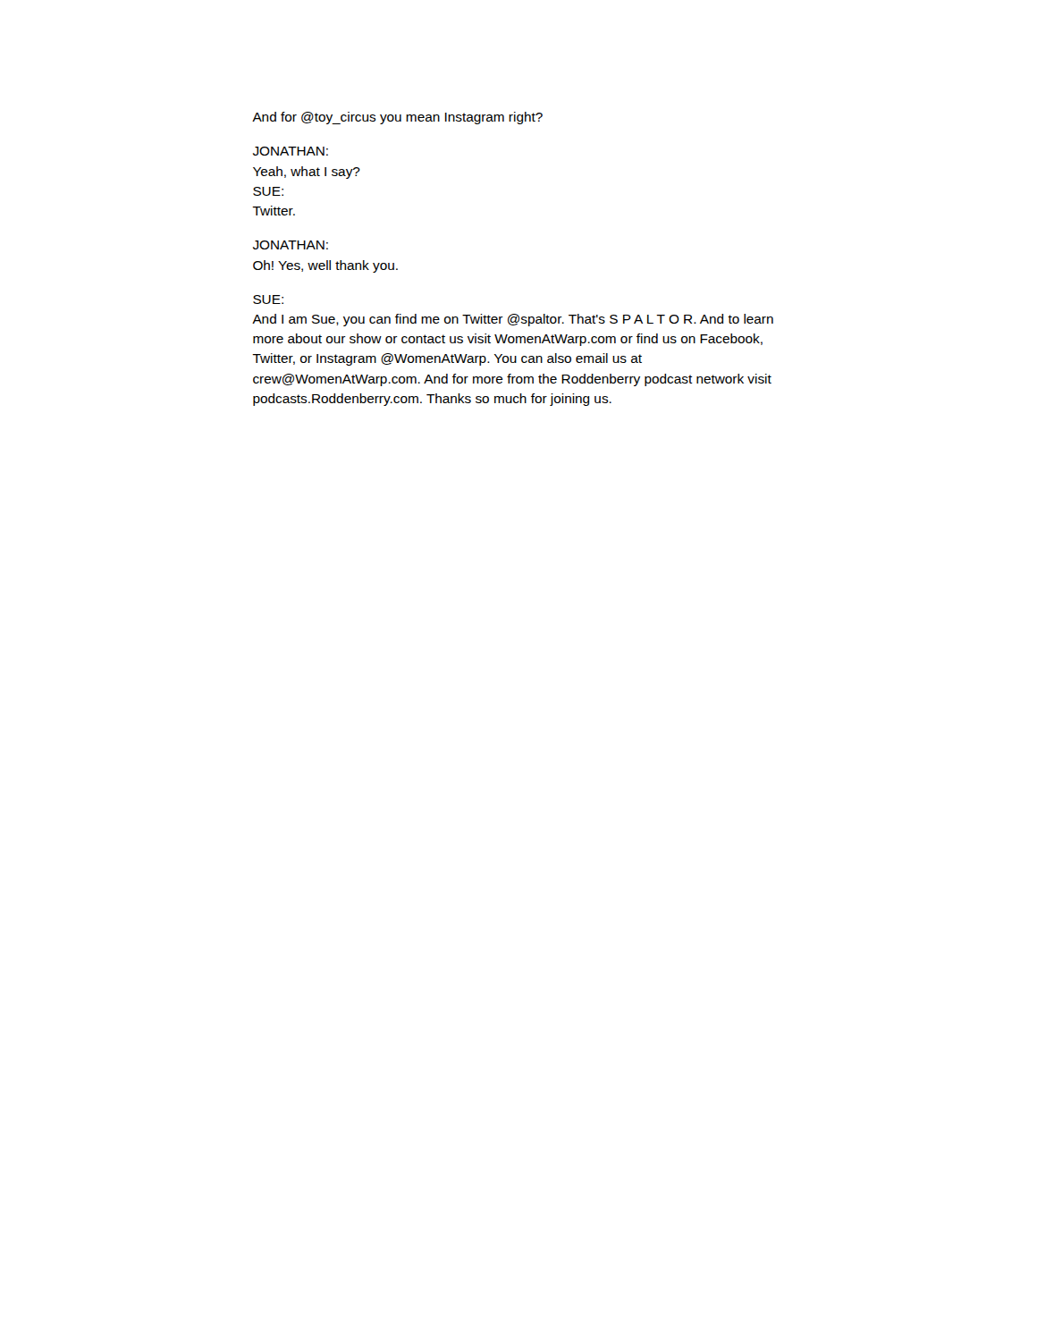And for @toy_circus you mean Instagram right?
JONATHAN:
Yeah, what I say?
SUE:
Twitter.
JONATHAN:
Oh! Yes, well thank you.
SUE:
And I am Sue, you can find me on Twitter @spaltor. That's S P A L T O R. And to learn more about our show or contact us visit WomenAtWarp.com or find us on Facebook, Twitter, or Instagram @WomenAtWarp. You can also email us at crew@WomenAtWarp.com. And for more from the Roddenberry podcast network visit podcasts.Roddenberry.com. Thanks so much for joining us.